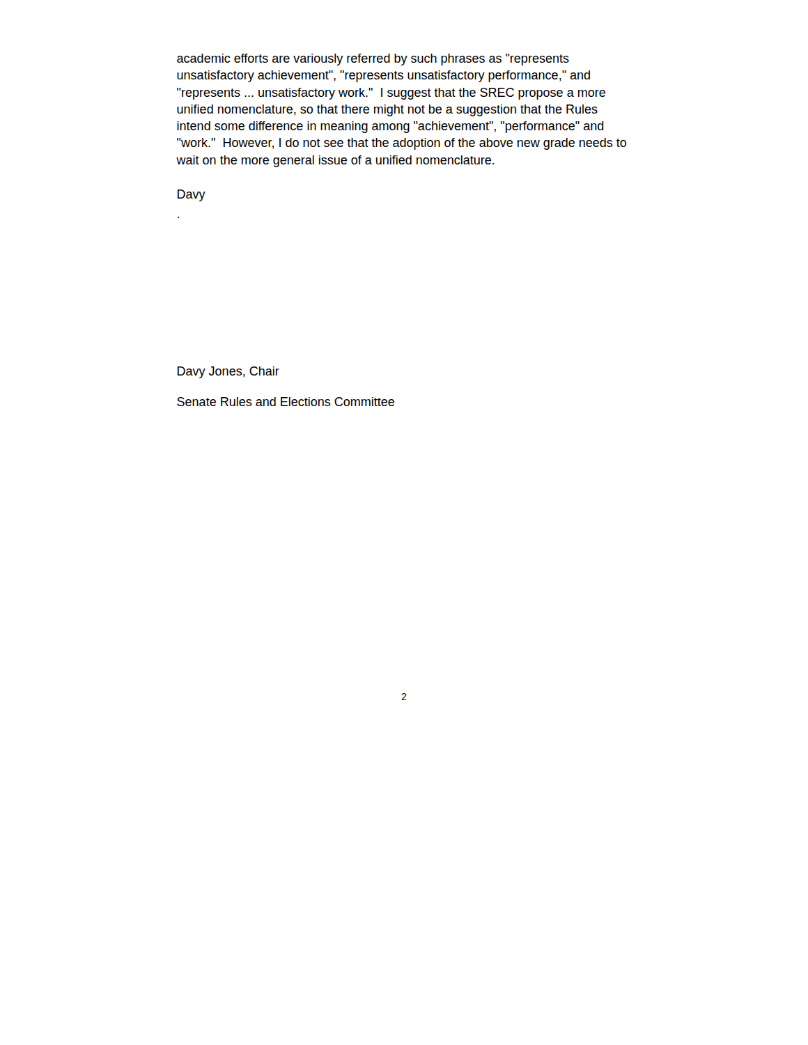academic efforts are variously referred by such phrases as "represents unsatisfactory achievement", "represents unsatisfactory performance," and "represents ... unsatisfactory work." I suggest that the SREC propose a more unified nomenclature, so that there might not be a suggestion that the Rules intend some difference in meaning among "achievement", "performance" and "work." However, I do not see that the adoption of the above new grade needs to wait on the more general issue of a unified nomenclature.
Davy
.
Davy Jones, Chair
Senate Rules and Elections Committee
2